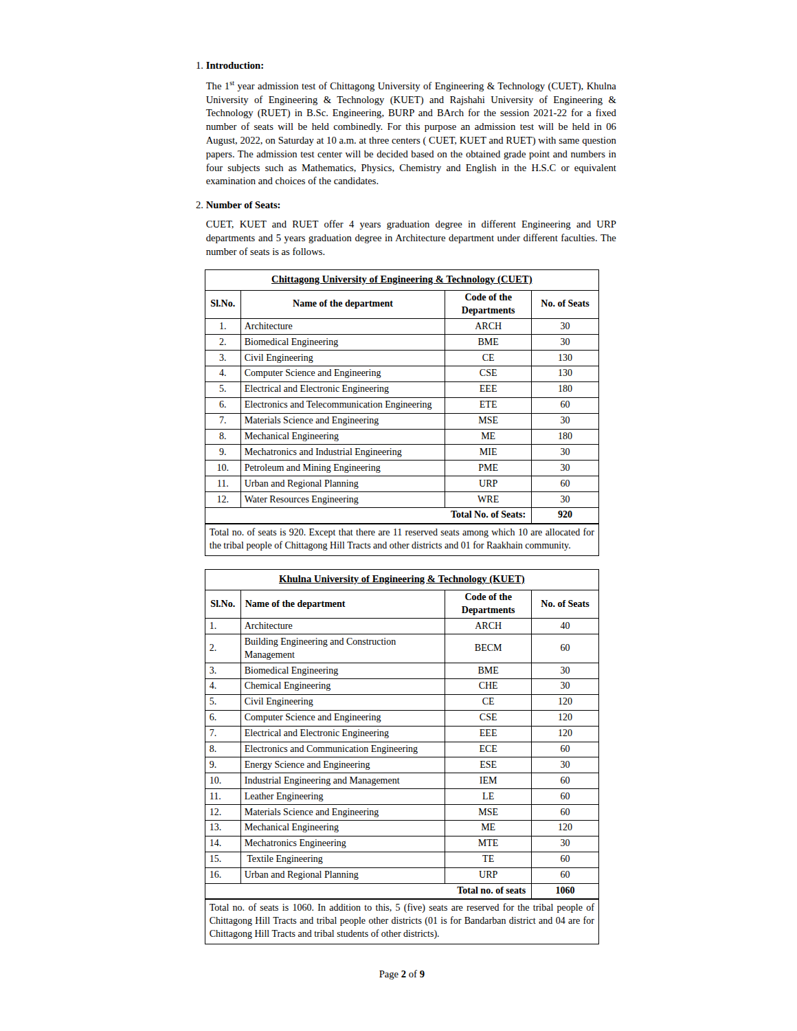Introduction:
The 1st year admission test of Chittagong University of Engineering & Technology (CUET), Khulna University of Engineering & Technology (KUET) and Rajshahi University of Engineering & Technology (RUET) in B.Sc. Engineering, BURP and BArch for the session 2021-22 for a fixed number of seats will be held combinedly. For this purpose an admission test will be held in 06 August, 2022, on Saturday at 10 a.m. at three centers ( CUET, KUET and RUET) with same question papers. The admission test center will be decided based on the obtained grade point and numbers in four subjects such as Mathematics, Physics, Chemistry and English in the H.S.C or equivalent examination and choices of the candidates.
Number of Seats:
CUET, KUET and RUET offer 4 years graduation degree in different Engineering and URP departments and 5 years graduation degree in Architecture department under different faculties. The number of seats is as follows.
Chittagong University of Engineering & Technology (CUET)
| Sl.No. | Name of the department | Code of the Departments | No. of Seats |
| --- | --- | --- | --- |
| 1. | Architecture | ARCH | 30 |
| 2. | Biomedical Engineering | BME | 30 |
| 3. | Civil Engineering | CE | 130 |
| 4. | Computer Science and Engineering | CSE | 130 |
| 5. | Electrical and Electronic Engineering | EEE | 180 |
| 6. | Electronics and Telecommunication Engineering | ETE | 60 |
| 7. | Materials Science and Engineering | MSE | 30 |
| 8. | Mechanical Engineering | ME | 180 |
| 9. | Mechatronics and Industrial Engineering | MIE | 30 |
| 10. | Petroleum and Mining Engineering | PME | 30 |
| 11. | Urban and Regional Planning | URP | 60 |
| 12. | Water Resources Engineering | WRE | 30 |
| Total No. of Seats: | 920 |
Total no. of seats is 920. Except that there are 11 reserved seats among which 10 are allocated for the tribal people of Chittagong Hill Tracts and other districts and 01 for Raakhain community.
Khulna University of Engineering & Technology (KUET)
| Sl.No. | Name of the department | Code of the Departments | No. of Seats |
| --- | --- | --- | --- |
| 1. | Architecture | ARCH | 40 |
| 2. | Building Engineering and Construction Management | BECM | 60 |
| 3. | Biomedical Engineering | BME | 30 |
| 4. | Chemical Engineering | CHE | 30 |
| 5. | Civil Engineering | CE | 120 |
| 6. | Computer Science and Engineering | CSE | 120 |
| 7. | Electrical and Electronic Engineering | EEE | 120 |
| 8. | Electronics and Communication Engineering | ECE | 60 |
| 9. | Energy Science and Engineering | ESE | 30 |
| 10. | Industrial Engineering and Management | IEM | 60 |
| 11. | Leather Engineering | LE | 60 |
| 12. | Materials Science and Engineering | MSE | 60 |
| 13. | Mechanical Engineering | ME | 120 |
| 14. | Mechatronics Engineering | MTE | 30 |
| 15. | Textile Engineering | TE | 60 |
| 16. | Urban and Regional Planning | URP | 60 |
| Total no. of seats | 1060 |
Total no. of seats is 1060. In addition to this, 5 (five) seats are reserved for the tribal people of Chittagong Hill Tracts and tribal people other districts (01 is for Bandarban district and 04 are for Chittagong Hill Tracts and tribal students of other districts).
Page 2 of 9